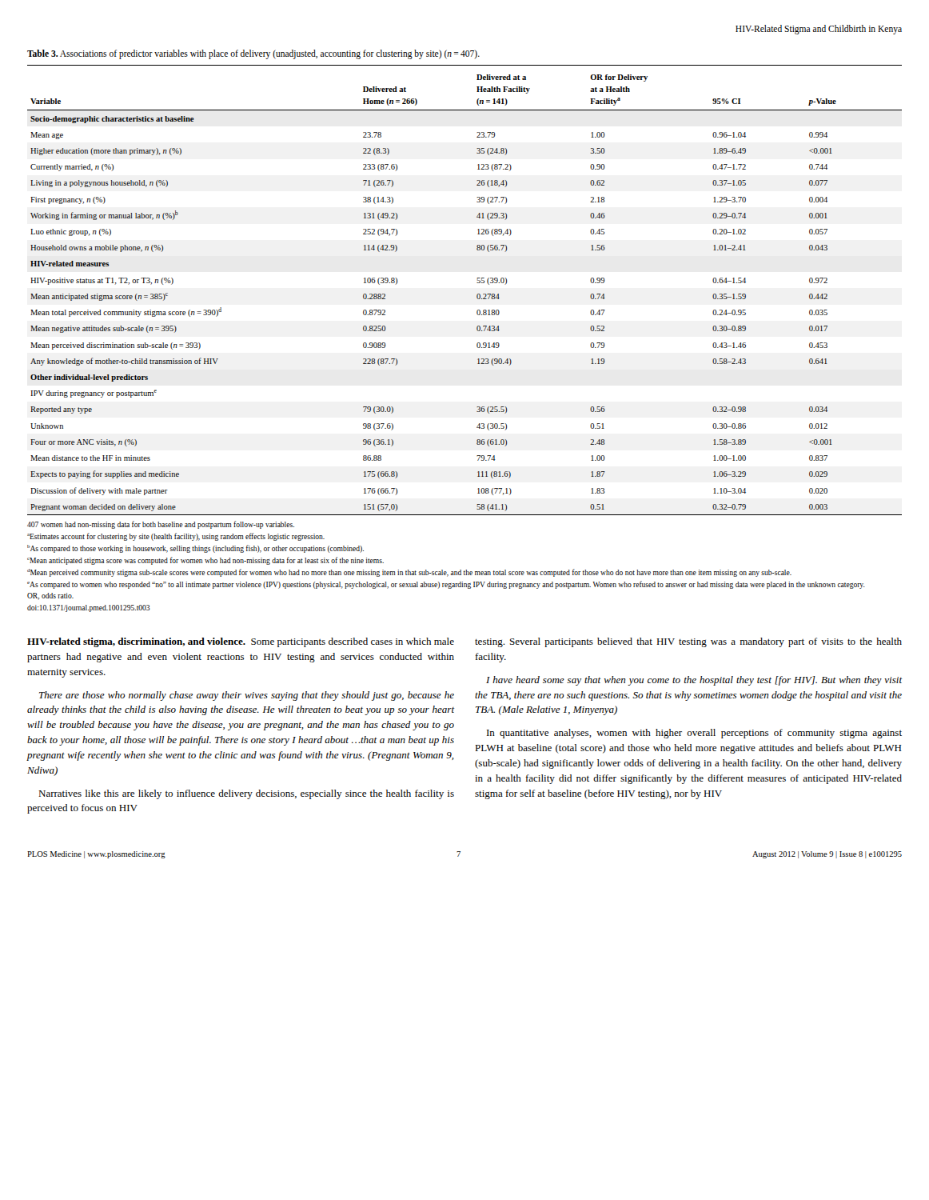HIV-Related Stigma and Childbirth in Kenya
Table 3. Associations of predictor variables with place of delivery (unadjusted, accounting for clustering by site) (n = 407).
| Variable | Delivered at Home ( n = 266) | Delivered at a Health Facility ( n = 141) | OR for Delivery at a Health Facility a | 95% CI | p -Value |
| --- | --- | --- | --- | --- | --- |
| Socio-demographic characteristics at baseline |
| Mean age | 23.78 | 23.79 | 1.00 | 0.96–1.04 | 0.994 |
| Higher education (more than primary), n (%) | 22 (8.3) | 35 (24.8) | 3.50 | 1.89–6.49 | <0.001 |
| Currently married, n (%) | 233 (87.6) | 123 (87.2) | 0.90 | 0.47–1.72 | 0.744 |
| Living in a polygynous household, n (%) | 71 (26.7) | 26 (18,4) | 0.62 | 0.37–1.05 | 0.077 |
| First pregnancy, n (%) | 38 (14.3) | 39 (27.7) | 2.18 | 1.29–3.70 | 0.004 |
| Working in farming or manual labor, n (%) b | 131 (49.2) | 41 (29.3) | 0.46 | 0.29–0.74 | 0.001 |
| Luo ethnic group, n (%) | 252 (94,7) | 126 (89,4) | 0.45 | 0.20–1.02 | 0.057 |
| Household owns a mobile phone, n (%) | 114 (42.9) | 80 (56.7) | 1.56 | 1.01–2.41 | 0.043 |
| HIV-related measures |
| HIV-positive status at T1, T2, or T3, n (%) | 106 (39.8) | 55 (39.0) | 0.99 | 0.64–1.54 | 0.972 |
| Mean anticipated stigma score ( n = 385) c | 0.2882 | 0.2784 | 0.74 | 0.35–1.59 | 0.442 |
| Mean total perceived community stigma score ( n = 390) d | 0.8792 | 0.8180 | 0.47 | 0.24–0.95 | 0.035 |
| Mean negative attitudes sub-scale ( n = 395) | 0.8250 | 0.7434 | 0.52 | 0.30–0.89 | 0.017 |
| Mean perceived discrimination sub-scale ( n = 393) | 0.9089 | 0.9149 | 0.79 | 0.43–1.46 | 0.453 |
| Any knowledge of mother-to-child transmission of HIV | 228 (87.7) | 123 (90.4) | 1.19 | 0.58–2.43 | 0.641 |
| Other individual-level predictors |
| IPV during pregnancy or postpartum e | | | | | |
| Reported any type | 79 (30.0) | 36 (25.5) | 0.56 | 0.32–0.98 | 0.034 |
| Unknown | 98 (37.6) | 43 (30.5) | 0.51 | 0.30–0.86 | 0.012 |
| Four or more ANC visits, n (%) | 96 (36.1) | 86 (61.0) | 2.48 | 1.58–3.89 | <0.001 |
| Mean distance to the HF in minutes | 86.88 | 79.74 | 1.00 | 1.00–1.00 | 0.837 |
| Expects to paying for supplies and medicine | 175 (66.8) | 111 (81.6) | 1.87 | 1.06–3.29 | 0.029 |
| Discussion of delivery with male partner | 176 (66.7) | 108 (77,1) | 1.83 | 1.10–3.04 | 0.020 |
| Pregnant woman decided on delivery alone | 151 (57,0) | 58 (41.1) | 0.51 | 0.32–0.79 | 0.003 |
407 women had non-missing data for both baseline and postpartum follow-up variables.
aEstimates account for clustering by site (health facility), using random effects logistic regression.
bAs compared to those working in housework, selling things (including fish), or other occupations (combined).
cMean anticipated stigma score was computed for women who had non-missing data for at least six of the nine items.
dMean perceived community stigma sub-scale scores were computed for women who had no more than one missing item in that sub-scale, and the mean total score was computed for those who do not have more than one item missing on any sub-scale.
eAs compared to women who responded “no” to all intimate partner violence (IPV) questions (physical, psychological, or sexual abuse) regarding IPV during pregnancy and postpartum. Women who refused to answer or had missing data were placed in the unknown category.
OR, odds ratio.
doi:10.1371/journal.pmed.1001295.t003
HIV-related stigma, discrimination, and violence. Some participants described cases in which male partners had negative and even violent reactions to HIV testing and services conducted within maternity services.
There are those who normally chase away their wives saying that they should just go, because he already thinks that the child is also having the disease. He will threaten to beat you up so your heart will be troubled because you have the disease, you are pregnant, and the man has chased you to go back to your home, all those will be painful. There is one story I heard about …that a man beat up his pregnant wife recently when she went to the clinic and was found with the virus. (Pregnant Woman 9, Ndiwa)
Narratives like this are likely to influence delivery decisions, especially since the health facility is perceived to focus on HIV
testing. Several participants believed that HIV testing was a mandatory part of visits to the health facility.
I have heard some say that when you come to the hospital they test [for HIV]. But when they visit the TBA, there are no such questions. So that is why sometimes women dodge the hospital and visit the TBA. (Male Relative 1, Minyenya)
In quantitative analyses, women with higher overall perceptions of community stigma against PLWH at baseline (total score) and those who held more negative attitudes and beliefs about PLWH (sub-scale) had significantly lower odds of delivering in a health facility. On the other hand, delivery in a health facility did not differ significantly by the different measures of anticipated HIV-related stigma for self at baseline (before HIV testing), nor by HIV
PLOS Medicine | www.plosmedicine.org
7
August 2012 | Volume 9 | Issue 8 | e1001295